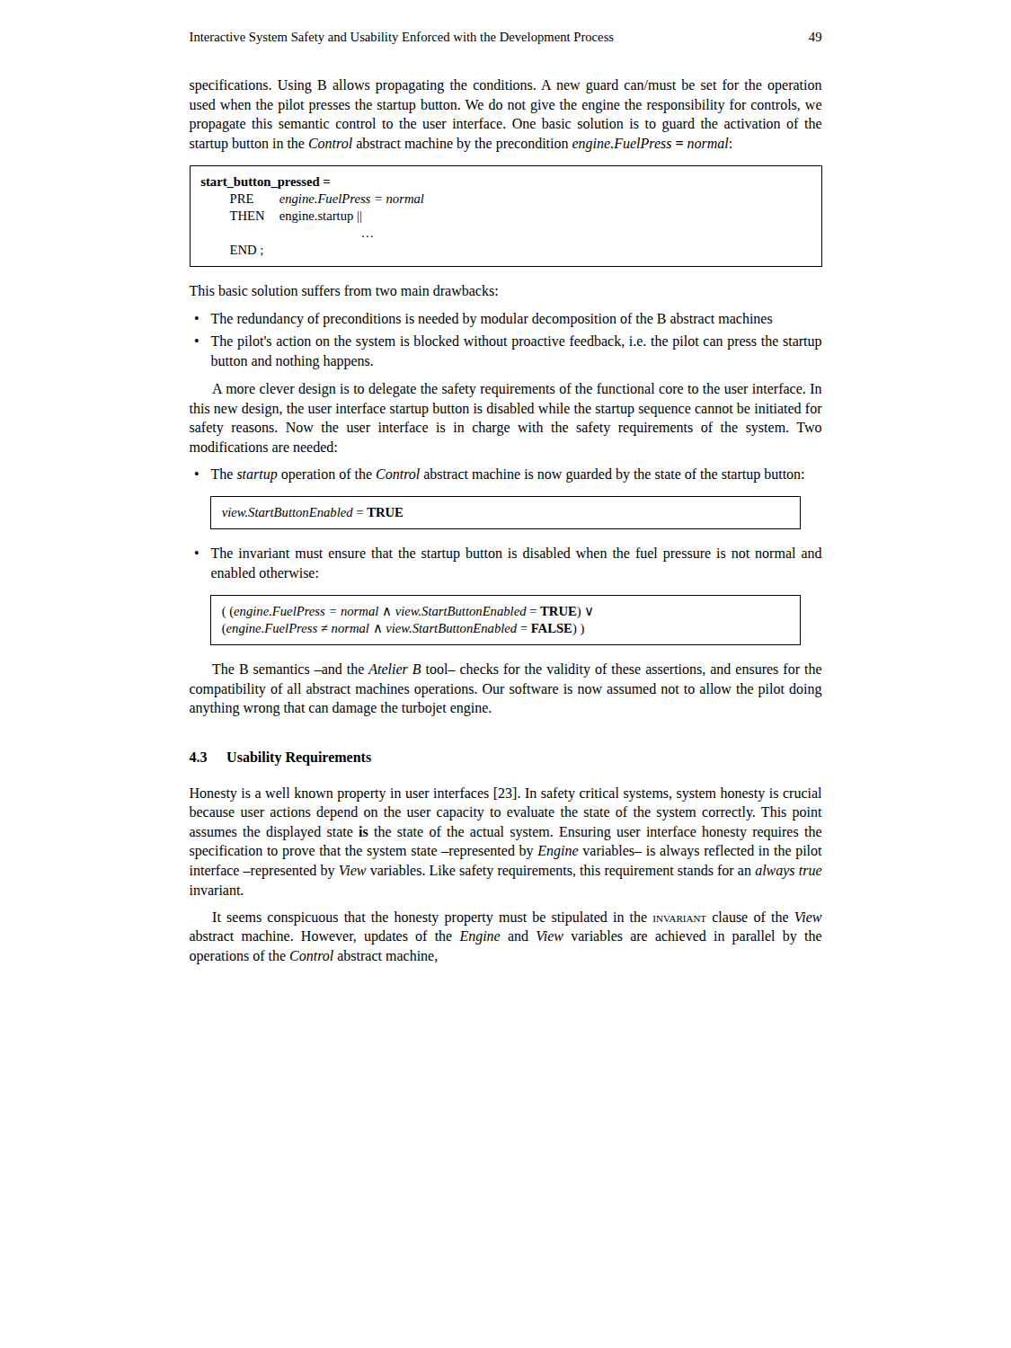Interactive System Safety and Usability Enforced with the Development Process 49
specifications. Using B allows propagating the conditions. A new guard can/must be set for the operation used when the pilot presses the startup button. We do not give the engine the responsibility for controls, we propagate this semantic control to the user interface. One basic solution is to guard the activation of the startup button in the Control abstract machine by the precondition engine.FuelPress = normal:
| start_button_pressed = |
| PRE | engine.FuelPress = normal |
| THEN | engine.startup // |
| | … |
| END ; | |
This basic solution suffers from two main drawbacks:
The redundancy of preconditions is needed by modular decomposition of the B abstract machines
The pilot's action on the system is blocked without proactive feedback, i.e. the pilot can press the startup button and nothing happens.
A more clever design is to delegate the safety requirements of the functional core to the user interface. In this new design, the user interface startup button is disabled while the startup sequence cannot be initiated for safety reasons. Now the user interface is in charge with the safety requirements of the system. Two modifications are needed:
The startup operation of the Control abstract machine is now guarded by the state of the startup button:
view.StartButtonEnabled = TRUE
The invariant must ensure that the startup button is disabled when the fuel pressure is not normal and enabled otherwise:
( (engine.FuelPress = normal ∧ view.StartButtonEnabled = TRUE) ∨
(engine.FuelPress ≠ normal ∧ view.StartButtonEnabled = FALSE) )
The B semantics –and the Atelier B tool– checks for the validity of these assertions, and ensures for the compatibility of all abstract machines operations. Our software is now assumed not to allow the pilot doing anything wrong that can damage the turbojet engine.
4.3 Usability Requirements
Honesty is a well known property in user interfaces [23]. In safety critical systems, system honesty is crucial because user actions depend on the user capacity to evaluate the state of the system correctly. This point assumes the displayed state is the state of the actual system. Ensuring user interface honesty requires the specification to prove that the system state –represented by Engine variables– is always reflected in the pilot interface –represented by View variables. Like safety requirements, this requirement stands for an always true invariant.
It seems conspicuous that the honesty property must be stipulated in the invariant clause of the View abstract machine. However, updates of the Engine and View variables are achieved in parallel by the operations of the Control abstract machine,